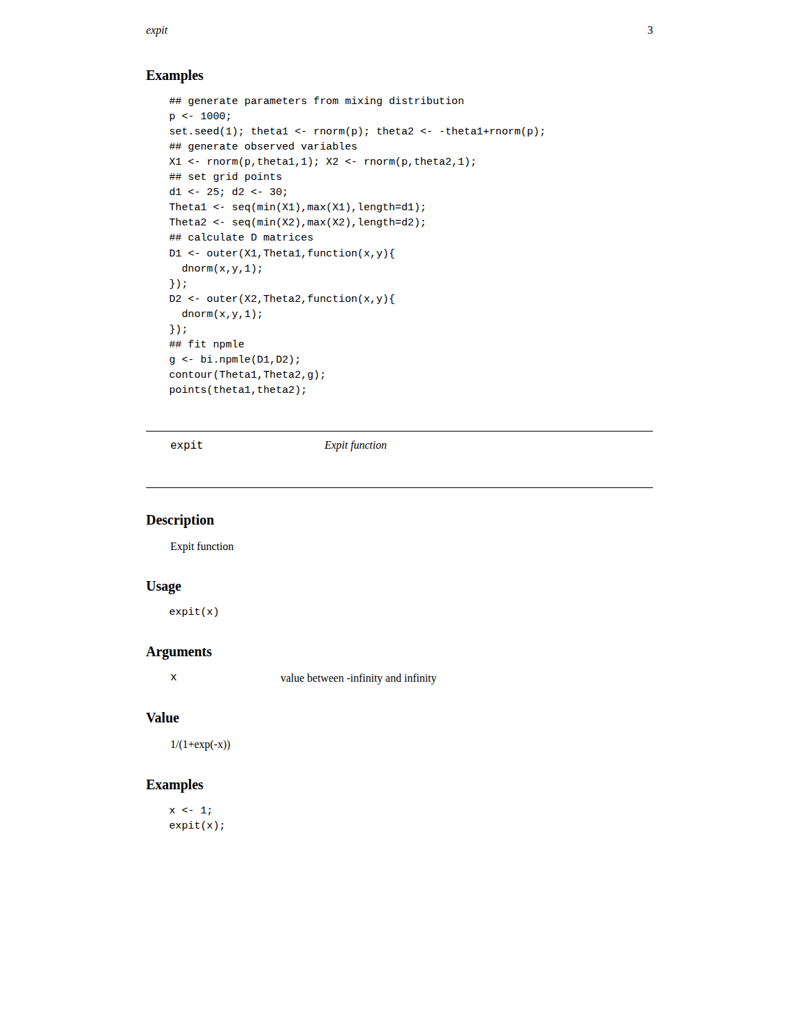expit 3
Examples
## generate parameters from mixing distribution
p <- 1000;
set.seed(1); theta1 <- rnorm(p); theta2 <- -theta1+rnorm(p);
## generate observed variables
X1 <- rnorm(p,theta1,1); X2 <- rnorm(p,theta2,1);
## set grid points
d1 <- 25; d2 <- 30;
Theta1 <- seq(min(X1),max(X1),length=d1);
Theta2 <- seq(min(X2),max(X2),length=d2);
## calculate D matrices
D1 <- outer(X1,Theta1,function(x,y){
  dnorm(x,y,1);
});
D2 <- outer(X2,Theta2,function(x,y){
  dnorm(x,y,1);
});
## fit npmle
g <- bi.npmle(D1,D2);
contour(Theta1,Theta2,g);
points(theta1,theta2);
expit Expit function
Description
Expit function
Usage
expit(x)
Arguments
x
value between -infinity and infinity
Value
1/(1+exp(-x))
Examples
x <- 1;
expit(x);